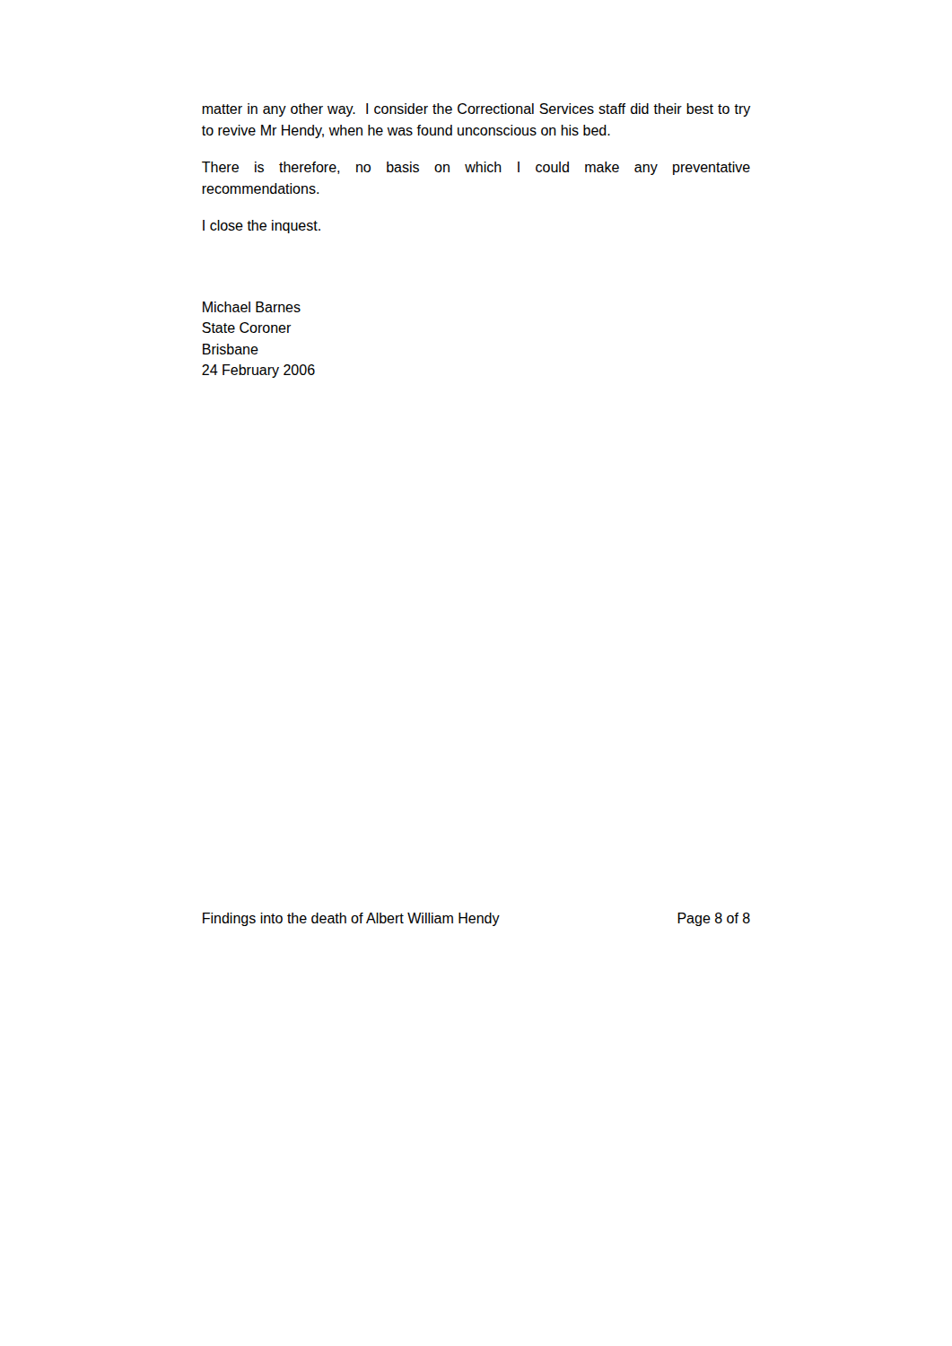matter in any other way. I consider the Correctional Services staff did their best to try to revive Mr Hendy, when he was found unconscious on his bed.
There is therefore, no basis on which I could make any preventative recommendations.
I close the inquest.
Michael Barnes
State Coroner
Brisbane
24 February 2006
Findings into the death of Albert William Hendy
Page 8 of 8